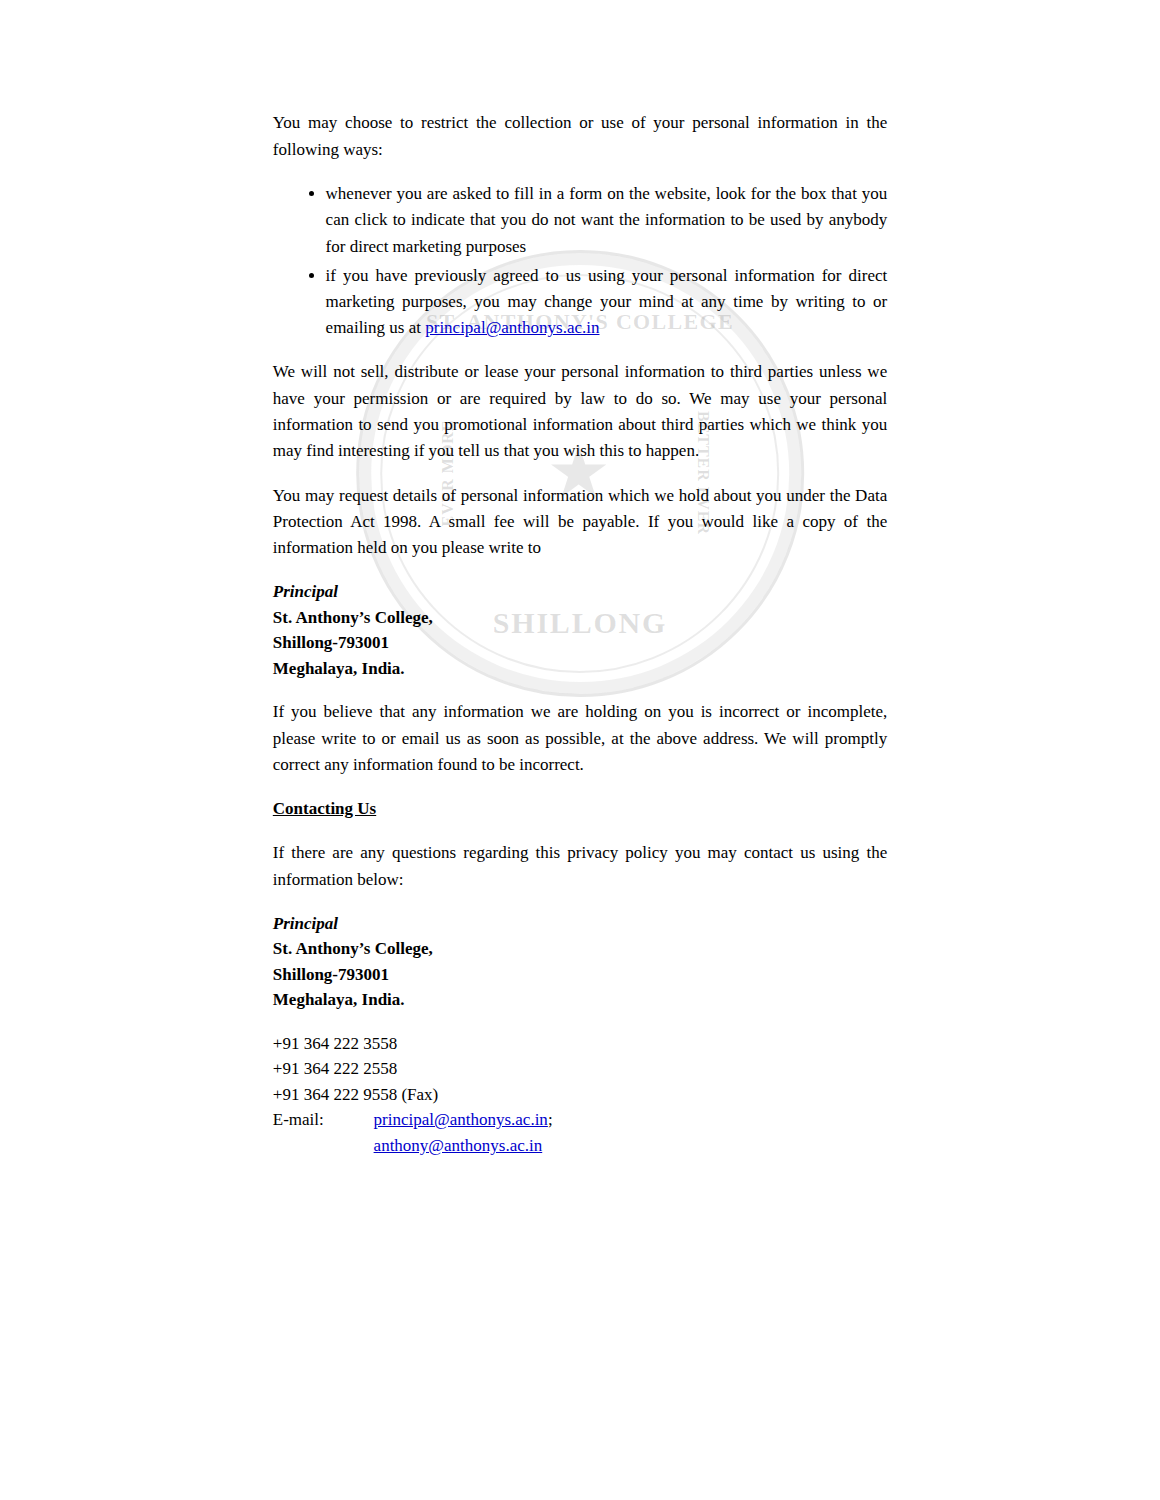ST. ANTHONY'S COLLEGE EVER MORE BETTER EVER ★ SHILLONG
You may choose to restrict the collection or use of your personal information in the following ways:
whenever you are asked to fill in a form on the website, look for the box that you can click to indicate that you do not want the information to be used by anybody for direct marketing purposes
if you have previously agreed to us using your personal information for direct marketing purposes, you may change your mind at any time by writing to or emailing us at principal@anthonys.ac.in
We will not sell, distribute or lease your personal information to third parties unless we have your permission or are required by law to do so. We may use your personal information to send you promotional information about third parties which we think you may find interesting if you tell us that you wish this to happen.
You may request details of personal information which we hold about you under the Data Protection Act 1998. A small fee will be payable. If you would like a copy of the information held on you please write to
Principal St. Anthony’s College, Shillong-793001 Meghalaya, India.
If you believe that any information we are holding on you is incorrect or incomplete, please write to or email us as soon as possible, at the above address. We will promptly correct any information found to be incorrect.
Contacting Us
If there are any questions regarding this privacy policy you may contact us using the information below:
Principal St. Anthony’s College, Shillong-793001 Meghalaya, India.
+91 364 222 3558 +91 364 222 2558 +91 364 222 9558 (Fax) E-mail: principal@anthonys.ac.in; anthony@anthonys.ac.in